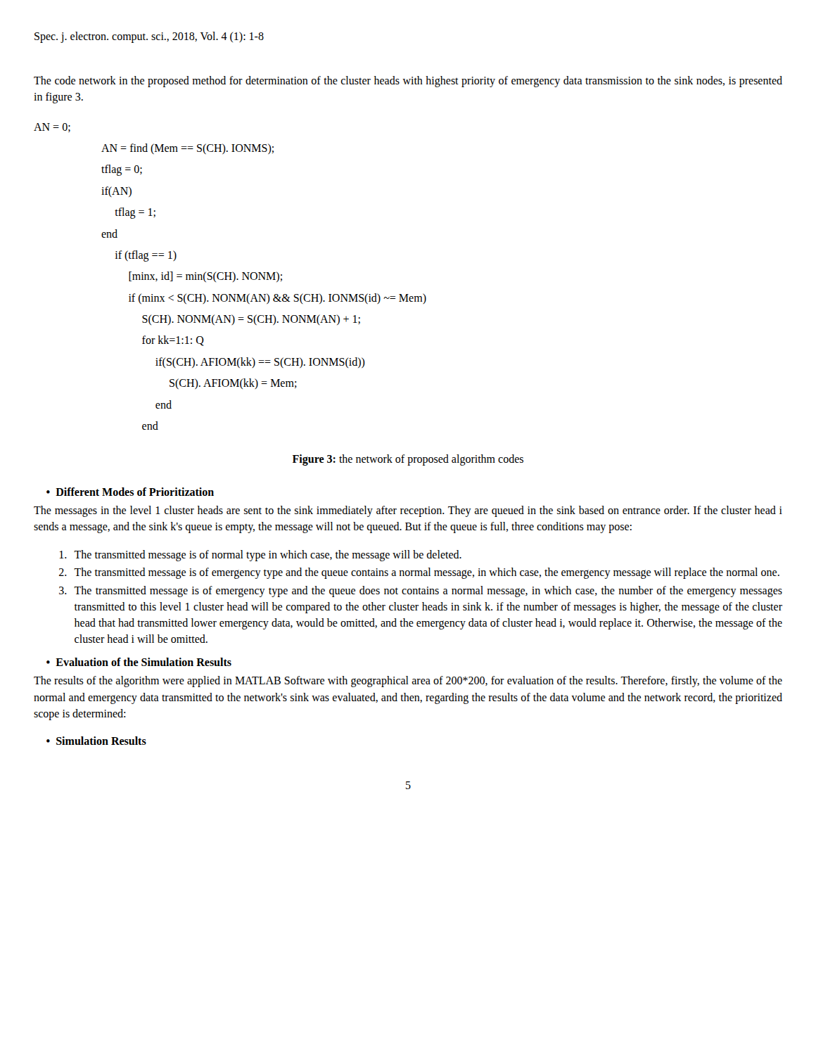Spec. j. electron. comput. sci., 2018, Vol. 4 (1): 1-8
The code network in the proposed method for determination of the cluster heads with highest priority of emergency data transmission to the sink nodes, is presented in figure 3.
AN = 0;
AN = find (Mem == S(CH). IONMS);
tflag = 0;
if(AN)
tflag = 1;
end
if (tflag == 1)
[minx, id] = min(S(CH). NONM);
if (minx < S(CH). NONM(AN) && S(CH). IONMS(id) ~= Mem)
S(CH). NONM(AN) = S(CH). NONM(AN) + 1;
for kk=1:1: Q
if(S(CH). AFIOM(kk) == S(CH). IONMS(id))
S(CH). AFIOM(kk) = Mem;
end
end
Figure 3: the network of proposed algorithm codes
Different Modes of Prioritization
The messages in the level 1 cluster heads are sent to the sink immediately after reception. They are queued in the sink based on entrance order. If the cluster head i sends a message, and the sink k's queue is empty, the message will not be queued. But if the queue is full, three conditions may pose:
The transmitted message is of normal type in which case, the message will be deleted.
The transmitted message is of emergency type and the queue contains a normal message, in which case, the emergency message will replace the normal one.
The transmitted message is of emergency type and the queue does not contains a normal message, in which case, the number of the emergency messages transmitted to this level 1 cluster head will be compared to the other cluster heads in sink k. if the number of messages is higher, the message of the cluster head that had transmitted lower emergency data, would be omitted, and the emergency data of cluster head i, would replace it. Otherwise, the message of the cluster head i will be omitted.
Evaluation of the Simulation Results
The results of the algorithm were applied in MATLAB Software with geographical area of 200*200, for evaluation of the results. Therefore, firstly, the volume of the normal and emergency data transmitted to the network's sink was evaluated, and then, regarding the results of the data volume and the network record, the prioritized scope is determined:
Simulation Results
5